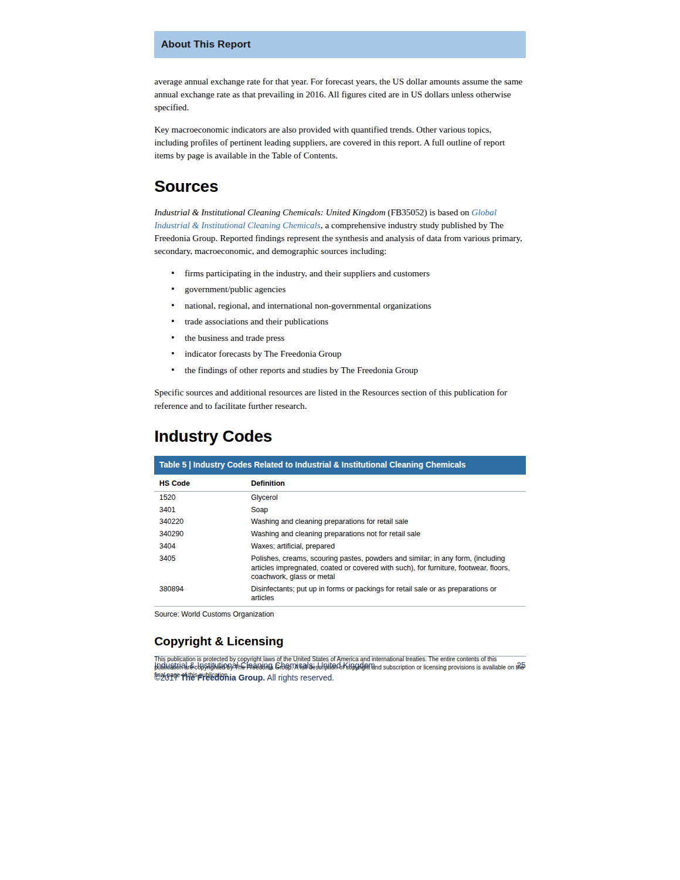About This Report
average annual exchange rate for that year. For forecast years, the US dollar amounts assume the same annual exchange rate as that prevailing in 2016. All figures cited are in US dollars unless otherwise specified.
Key macroeconomic indicators are also provided with quantified trends. Other various topics, including profiles of pertinent leading suppliers, are covered in this report. A full outline of report items by page is available in the Table of Contents.
Sources
Industrial & Institutional Cleaning Chemicals: United Kingdom (FB35052) is based on Global Industrial & Institutional Cleaning Chemicals, a comprehensive industry study published by The Freedonia Group. Reported findings represent the synthesis and analysis of data from various primary, secondary, macroeconomic, and demographic sources including:
firms participating in the industry, and their suppliers and customers
government/public agencies
national, regional, and international non-governmental organizations
trade associations and their publications
the business and trade press
indicator forecasts by The Freedonia Group
the findings of other reports and studies by The Freedonia Group
Specific sources and additional resources are listed in the Resources section of this publication for reference and to facilitate further research.
Industry Codes
Table 5 | Industry Codes Related to Industrial & Institutional Cleaning Chemicals
| HS Code | Definition |
| --- | --- |
| 1520 | Glycerol |
| 3401 | Soap |
| 340220 | Washing and cleaning preparations for retail sale |
| 340290 | Washing and cleaning preparations not for retail sale |
| 3404 | Waxes; artificial, prepared |
| 3405 | Polishes, creams, scouring pastes, powders and similar; in any form, (including articles impregnated, coated or covered with such), for furniture, footwear, floors, coachwork, glass or metal |
| 380894 | Disinfectants; put up in forms or packings for retail sale or as preparations or articles |
Source: World Customs Organization
Copyright & Licensing
This publication is protected by copyright laws of the United States of America and international treaties. The entire contents of this publication are copyrighted by The Freedonia Group. A full description of copyright and subscription or licensing provisions is available on the final page of this publication.
Industrial & Institutional Cleaning Chemicals: United Kingdom
25
©2017 The Freedonia Group. All rights reserved.